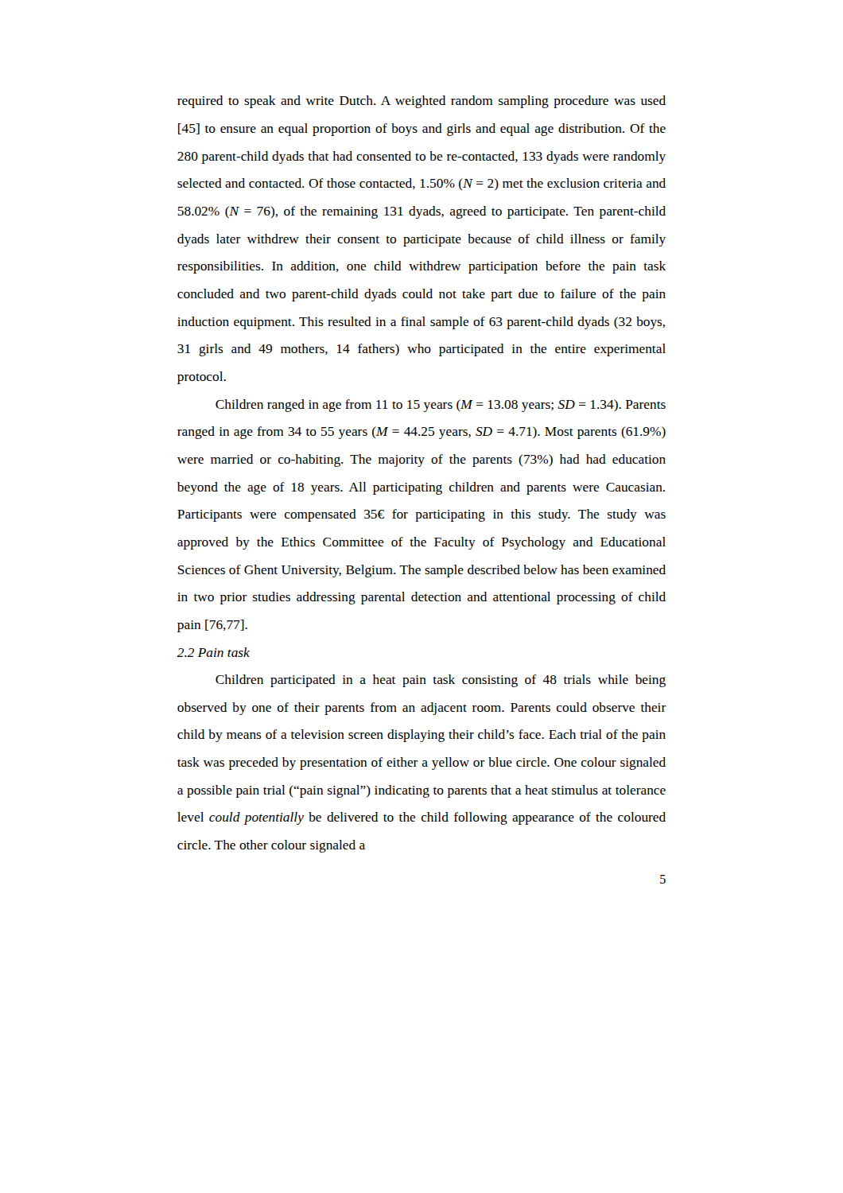required to speak and write Dutch. A weighted random sampling procedure was used [45] to ensure an equal proportion of boys and girls and equal age distribution. Of the 280 parent-child dyads that had consented to be re-contacted, 133 dyads were randomly selected and contacted. Of those contacted, 1.50% (N = 2) met the exclusion criteria and 58.02% (N = 76), of the remaining 131 dyads, agreed to participate. Ten parent-child dyads later withdrew their consent to participate because of child illness or family responsibilities. In addition, one child withdrew participation before the pain task concluded and two parent-child dyads could not take part due to failure of the pain induction equipment. This resulted in a final sample of 63 parent-child dyads (32 boys, 31 girls and 49 mothers, 14 fathers) who participated in the entire experimental protocol.
Children ranged in age from 11 to 15 years (M = 13.08 years; SD = 1.34). Parents ranged in age from 34 to 55 years (M = 44.25 years, SD = 4.71). Most parents (61.9%) were married or co-habiting. The majority of the parents (73%) had had education beyond the age of 18 years. All participating children and parents were Caucasian. Participants were compensated 35€ for participating in this study. The study was approved by the Ethics Committee of the Faculty of Psychology and Educational Sciences of Ghent University, Belgium. The sample described below has been examined in two prior studies addressing parental detection and attentional processing of child pain [76,77].
2.2 Pain task
Children participated in a heat pain task consisting of 48 trials while being observed by one of their parents from an adjacent room. Parents could observe their child by means of a television screen displaying their child’s face. Each trial of the pain task was preceded by presentation of either a yellow or blue circle. One colour signaled a possible pain trial (“pain signal”) indicating to parents that a heat stimulus at tolerance level could potentially be delivered to the child following appearance of the coloured circle. The other colour signaled a
5